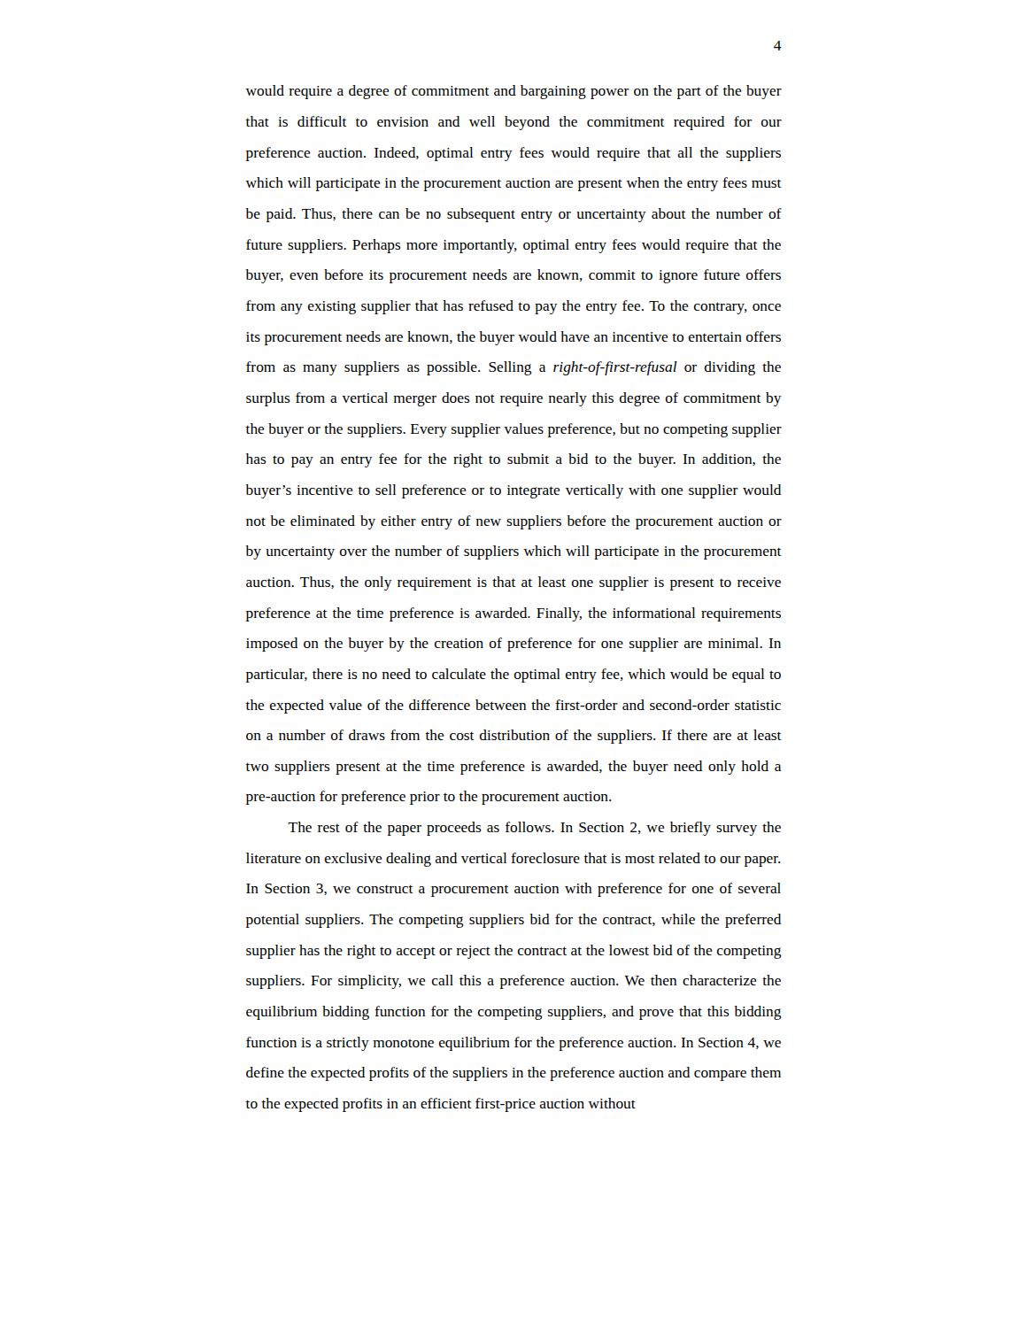4
would require a degree of commitment and bargaining power on the part of the buyer that is difficult to envision and well beyond the commitment required for our preference auction. Indeed, optimal entry fees would require that all the suppliers which will participate in the procurement auction are present when the entry fees must be paid. Thus, there can be no subsequent entry or uncertainty about the number of future suppliers. Perhaps more importantly, optimal entry fees would require that the buyer, even before its procurement needs are known, commit to ignore future offers from any existing supplier that has refused to pay the entry fee. To the contrary, once its procurement needs are known, the buyer would have an incentive to entertain offers from as many suppliers as possible. Selling a right-of-first-refusal or dividing the surplus from a vertical merger does not require nearly this degree of commitment by the buyer or the suppliers. Every supplier values preference, but no competing supplier has to pay an entry fee for the right to submit a bid to the buyer. In addition, the buyer’s incentive to sell preference or to integrate vertically with one supplier would not be eliminated by either entry of new suppliers before the procurement auction or by uncertainty over the number of suppliers which will participate in the procurement auction. Thus, the only requirement is that at least one supplier is present to receive preference at the time preference is awarded. Finally, the informational requirements imposed on the buyer by the creation of preference for one supplier are minimal. In particular, there is no need to calculate the optimal entry fee, which would be equal to the expected value of the difference between the first-order and second-order statistic on a number of draws from the cost distribution of the suppliers. If there are at least two suppliers present at the time preference is awarded, the buyer need only hold a pre-auction for preference prior to the procurement auction.
The rest of the paper proceeds as follows. In Section 2, we briefly survey the literature on exclusive dealing and vertical foreclosure that is most related to our paper. In Section 3, we construct a procurement auction with preference for one of several potential suppliers. The competing suppliers bid for the contract, while the preferred supplier has the right to accept or reject the contract at the lowest bid of the competing suppliers. For simplicity, we call this a preference auction. We then characterize the equilibrium bidding function for the competing suppliers, and prove that this bidding function is a strictly monotone equilibrium for the preference auction. In Section 4, we define the expected profits of the suppliers in the preference auction and compare them to the expected profits in an efficient first-price auction without